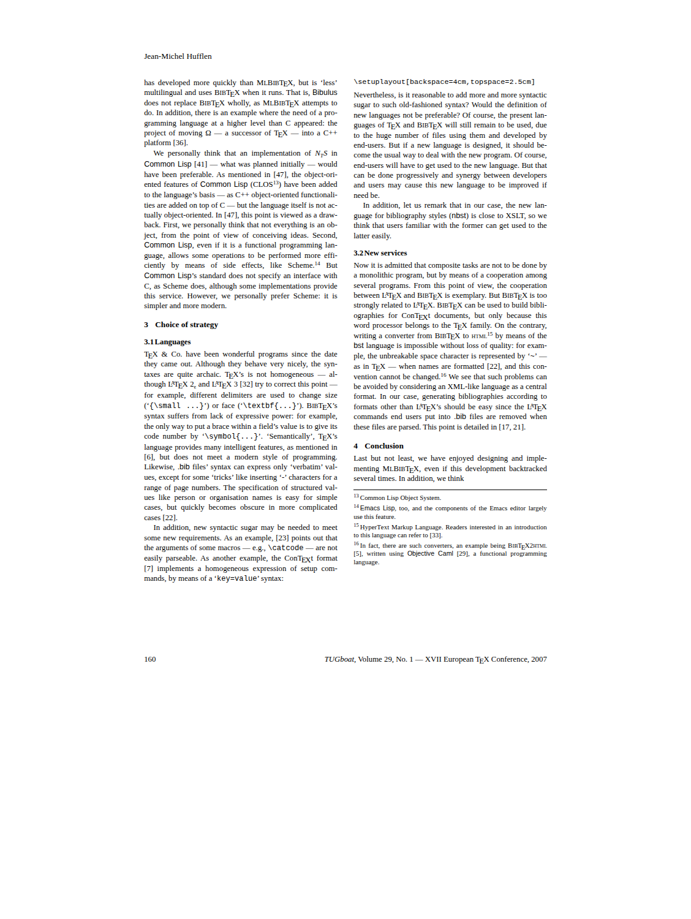Jean-Michel Hufflen
has developed more quickly than MLBIBTe X, but is ‘less’ multilingual and uses BIBTe X when it runs. That is, Bibulus does not replace BIBTe X wholly, as MLBIBTe X attempts to do. In addition, there is an example where the need of a programming language at a higher level than C appeared: the project of moving Ω — a successor of Te X — into a C++ platform [36].
We personally think that an implementation of NTS in Common Lisp [41] — what was planned initially — would have been preferable. As mentioned in [47], the object-oriented features of Common Lisp (CLOS13) have been added to the language’s basis — as C++ object-oriented functionalities are added on top of C — but the language itself is not actually object-oriented. In [47], this point is viewed as a drawback. First, we personally think that not everything is an object, from the point of view of conceiving ideas. Second, Common Lisp, even if it is a functional programming language, allows some operations to be performed more efficiently by means of side effects, like Scheme.14 But Common Lisp’s standard does not specify an interface with C, as Scheme does, although some implementations provide this service. However, we personally prefer Scheme: it is simpler and more modern.
3 Choice of strategy
3.1 Languages
Te X & Co. have been wonderful programs since the date they came out. Although they behave very nicely, the syntaxes are quite archaic. Te X’s is not homogeneous — although La Te X 2ε and La Te X 3 [32] try to correct this point — for example, different delimiters are used to change size (‘{\small ...}’) or face (‘\textbf{...}’). BIBTe X’s syntax suffers from lack of expressive power: for example, the only way to put a brace within a field’s value is to give its code number by ‘\symbol{...}’. ‘Semantically’, Te X’s language provides many intelligent features, as mentioned in [6], but does not meet a modern style of programming. Likewise, .bib files’ syntax can express only ‘verbatim’ values, except for some ‘tricks’ like inserting ‘-’ characters for a range of page numbers. The specification of structured values like person or organisation names is easy for simple cases, but quickly becomes obscure in more complicated cases [22].
In addition, new syntactic sugar may be needed to meet some new requirements. As an example, [23] points out that the arguments of some macros — e.g., \catcode — are not easily parseable. As another example, the ConTe xt format [7] implements a homogeneous expression of setup commands, by means of a ‘key=value’ syntax:
\setuplayout[backspace=4cm,topspace=2.5cm]
Nevertheless, is it reasonable to add more and more syntactic sugar to such old-fashioned syntax? Would the definition of new languages not be preferable? Of course, the present languages of Te X and BIBTe X will still remain to be used, due to the huge number of files using them and developed by end-users. But if a new language is designed, it should become the usual way to deal with the new program. Of course, end-users will have to get used to the new language. But that can be done progressively and synergy between developers and users may cause this new language to be improved if need be.
In addition, let us remark that in our case, the new language for bibliography styles (nbst) is close to XSLT, so we think that users familiar with the former can get used to the latter easily.
3.2 New services
Now it is admitted that composite tasks are not to be done by a monolithic program, but by means of a cooperation among several programs. From this point of view, the cooperation between La Te X and BIBTe X is exemplary. But BIBTe X is too strongly related to La Te X. BIBTe X can be used to build bibliographies for ConTe xt documents, but only because this word processor belongs to the Te X family. On the contrary, writing a converter from BIBTe X to html15 by means of the bst language is impossible without loss of quality: for example, the unbreakable space character is represented by ‘~’ — as in Te X — when names are formatted [22], and this convention cannot be changed.16 We see that such problems can be avoided by considering an XML-like language as a central format. In our case, generating bibliographies according to formats other than La Te X’s should be easy since the La Te X commands end users put into .bib files are removed when these files are parsed. This point is detailed in [17, 21].
4 Conclusion
Last but not least, we have enjoyed designing and implementing MLBIBTe X, even if this development backtracked several times. In addition, we think
13 Common Lisp Object System.
14 Emacs Lisp, too, and the components of the Emacs editor largely use this feature.
15 HyperText Markup Language. Readers interested in an introduction to this language can refer to [33].
16 In fact, there are such converters, an example being BIBTe X2html [5], written using Objective Caml [29], a functional programming language.
160 TUGboat, Volume 29, No. 1 — XVII European Te X Conference, 2007